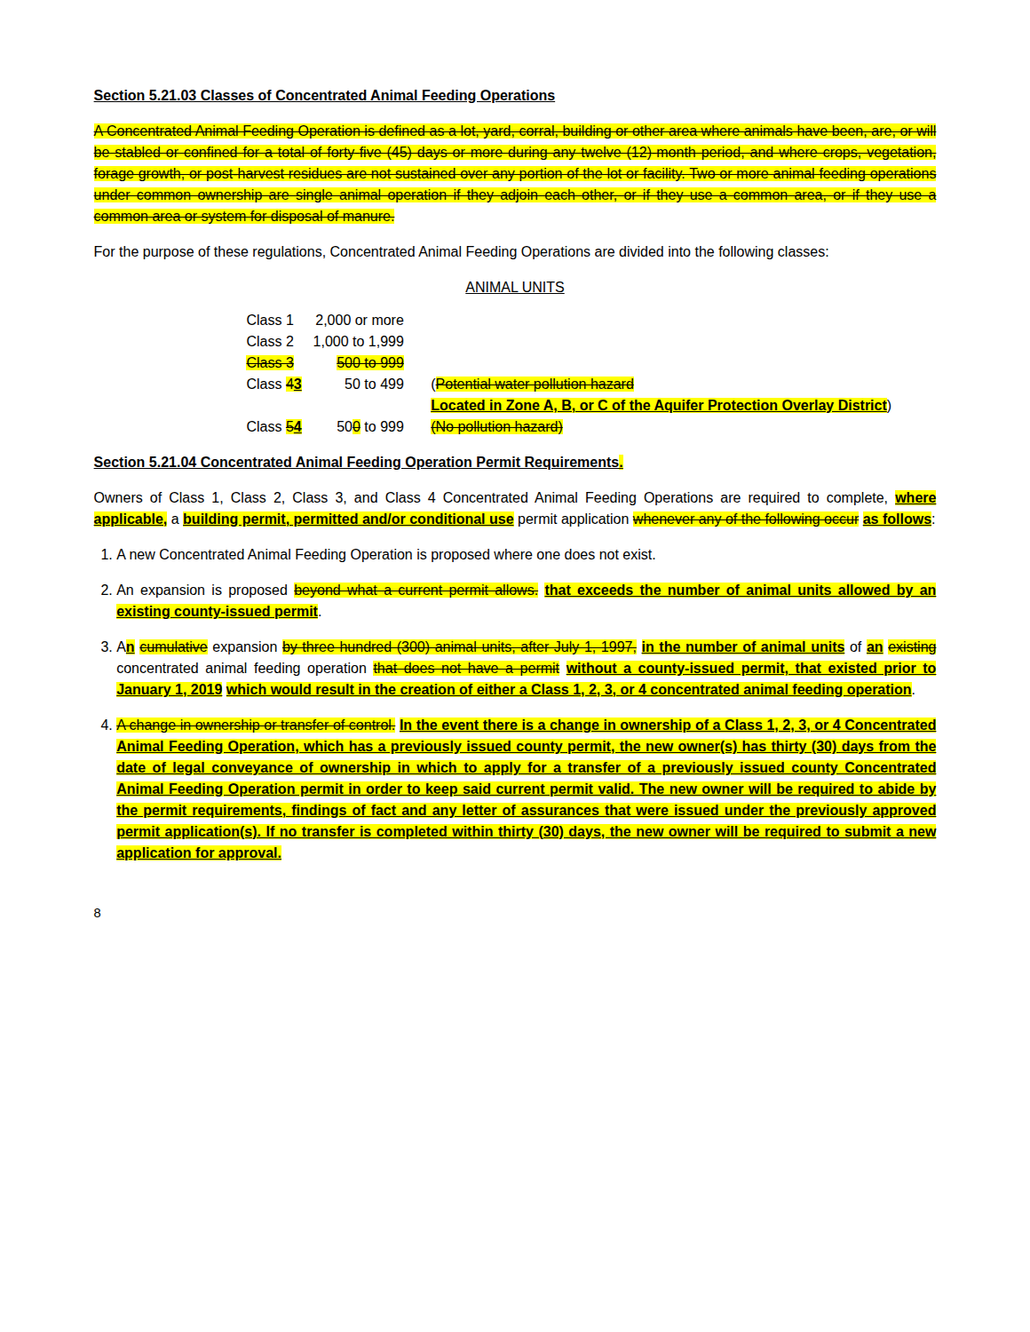Section 5.21.03 Classes of Concentrated Animal Feeding Operations
A Concentrated Animal Feeding Operation is defined as a lot, yard, corral, building or other area where animals have been, are, or will be stabled or confined for a total of forty-five (45) days or more during any twelve (12)-month period, and where crops, vegetation, forage growth, or post-harvest residues are not sustained over any portion of the lot or facility. Two or more animal feeding operations under common ownership are single animal operation if they adjoin each other, or if they use a common area, or if they use a common area or system for disposal of manure.
For the purpose of these regulations, Concentrated Animal Feeding Operations are divided into the following classes:
ANIMAL UNITS
| Class 1 | 2,000 or more | |
| Class 2 | 1,000 to 1,999 | |
| Class 3 | 500 to 999 | |
| Class 4 3 | 50 to 499 | ( Potential water pollution hazard Located in Zone A, B, or C of the Aquifer Protection Overlay District ) |
| Class 5 4 | 50 0 to 999 | (No pollution hazard) |
Section 5.21.04 Concentrated Animal Feeding Operation Permit Requirements.
Owners of Class 1, Class 2, Class 3, and Class 4 Concentrated Animal Feeding Operations are required to complete, where applicable, a building permit, permitted and/or conditional use permit application whenever any of the following occur as follows:
A new Concentrated Animal Feeding Operation is proposed where one does not exist.
An expansion is proposed beyond what a current permit allows. that exceeds the number of animal units allowed by an existing county-issued permit.
An cumulative expansion by three hundred (300) animal units, after July 1, 1997, in the number of animal units of an existing concentrated animal feeding operation that does not have a permit without a county-issued permit, that existed prior to January 1, 2019 which would result in the creation of either a Class 1, 2, 3, or 4 concentrated animal feeding operation.
A change in ownership or transfer of control. In the event there is a change in ownership of a Class 1, 2, 3, or 4 Concentrated Animal Feeding Operation, which has a previously issued county permit, the new owner(s) has thirty (30) days from the date of legal conveyance of ownership in which to apply for a transfer of a previously issued county Concentrated Animal Feeding Operation permit in order to keep said current permit valid. The new owner will be required to abide by the permit requirements, findings of fact and any letter of assurances that were issued under the previously approved permit application(s). If no transfer is completed within thirty (30) days, the new owner will be required to submit a new application for approval.
8